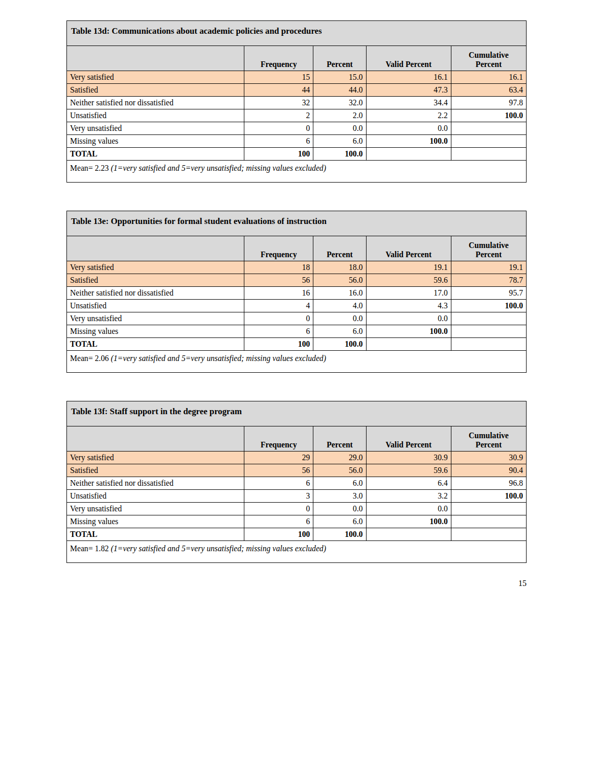Table 13d: Communications about academic policies and procedures
| | Frequency | Percent | Valid Percent | Cumulative Percent |
| --- | --- | --- | --- | --- |
| Very satisfied | 15 | 15.0 | 16.1 | 16.1 |
| Satisfied | 44 | 44.0 | 47.3 | 63.4 |
| Neither satisfied nor dissatisfied | 32 | 32.0 | 34.4 | 97.8 |
| Unsatisfied | 2 | 2.0 | 2.2 | 100.0 |
| Very unsatisfied | 0 | 0.0 | 0.0 | |
| Missing values | 6 | 6.0 | 100.0 | |
| TOTAL | 100 | 100.0 | | |
| Mean= 2.23 (1=very satisfied and 5=very unsatisfied; missing values excluded) |
Table 13e: Opportunities for formal student evaluations of instruction
| | Frequency | Percent | Valid Percent | Cumulative Percent |
| --- | --- | --- | --- | --- |
| Very satisfied | 18 | 18.0 | 19.1 | 19.1 |
| Satisfied | 56 | 56.0 | 59.6 | 78.7 |
| Neither satisfied nor dissatisfied | 16 | 16.0 | 17.0 | 95.7 |
| Unsatisfied | 4 | 4.0 | 4.3 | 100.0 |
| Very unsatisfied | 0 | 0.0 | 0.0 | |
| Missing values | 6 | 6.0 | 100.0 | |
| TOTAL | 100 | 100.0 | | |
| Mean= 2.06 (1=very satisfied and 5=very unsatisfied; missing values excluded) |
Table 13f: Staff support in the degree program
| | Frequency | Percent | Valid Percent | Cumulative Percent |
| --- | --- | --- | --- | --- |
| Very satisfied | 29 | 29.0 | 30.9 | 30.9 |
| Satisfied | 56 | 56.0 | 59.6 | 90.4 |
| Neither satisfied nor dissatisfied | 6 | 6.0 | 6.4 | 96.8 |
| Unsatisfied | 3 | 3.0 | 3.2 | 100.0 |
| Very unsatisfied | 0 | 0.0 | 0.0 | |
| Missing values | 6 | 6.0 | 100.0 | |
| TOTAL | 100 | 100.0 | | |
| Mean= 1.82 (1=very satisfied and 5=very unsatisfied; missing values excluded) |
15